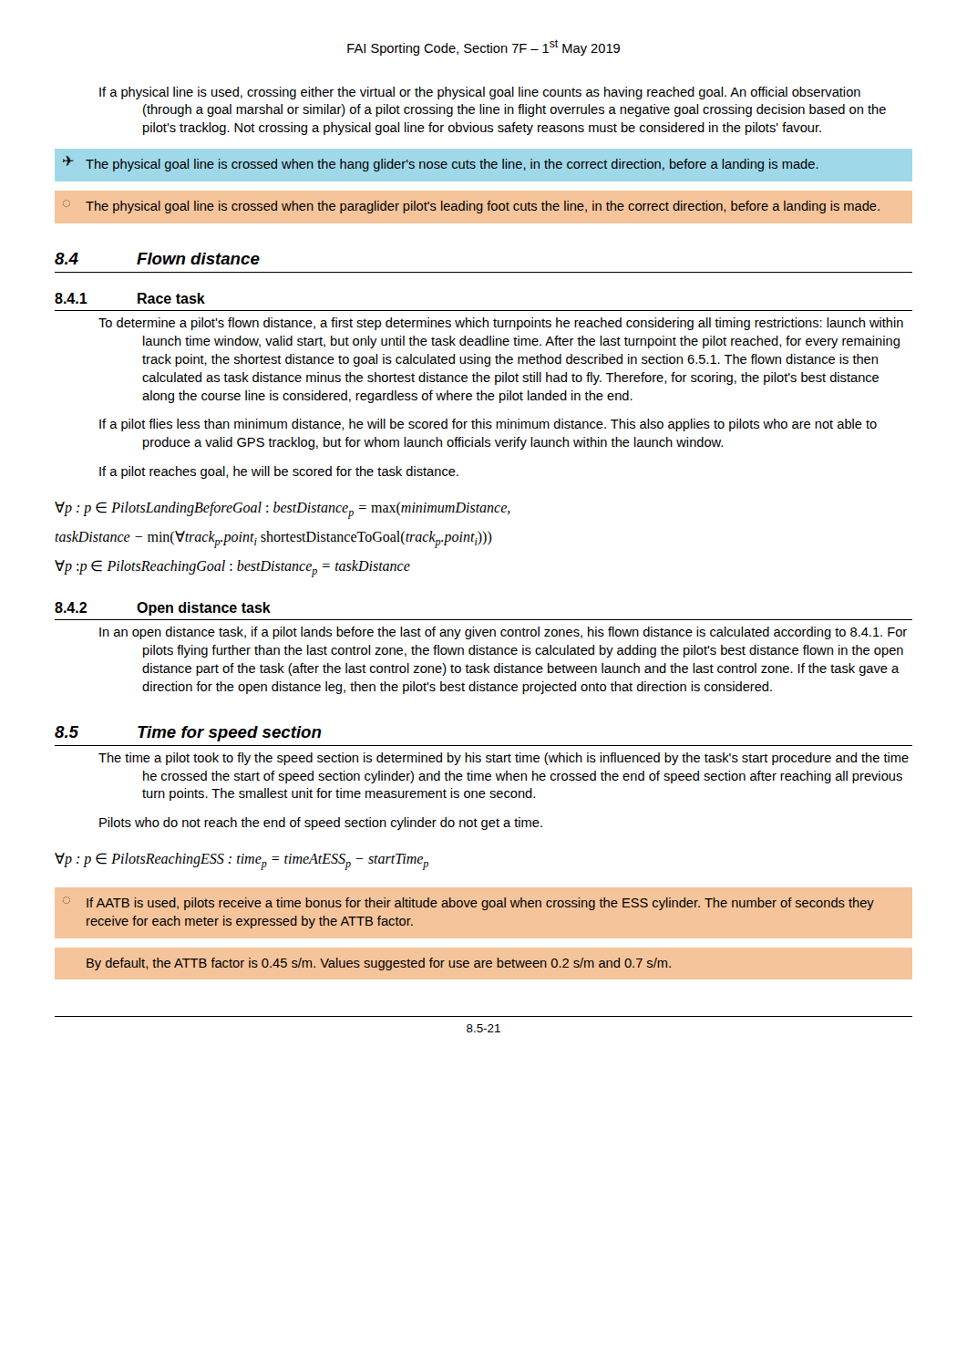FAI Sporting Code, Section 7F – 1st May 2019
If a physical line is used, crossing either the virtual or the physical goal line counts as having reached goal. An official observation (through a goal marshal or similar) of a pilot crossing the line in flight overrules a negative goal crossing decision based on the pilot's tracklog. Not crossing a physical goal line for obvious safety reasons must be considered in the pilots' favour.
✈ The physical goal line is crossed when the hang glider's nose cuts the line, in the correct direction, before a landing is made.
◌ The physical goal line is crossed when the paraglider pilot's leading foot cuts the line, in the correct direction, before a landing is made.
8.4 Flown distance
8.4.1 Race task
To determine a pilot's flown distance, a first step determines which turnpoints he reached considering all timing restrictions: launch within launch time window, valid start, but only until the task deadline time. After the last turnpoint the pilot reached, for every remaining track point, the shortest distance to goal is calculated using the method described in section 6.5.1. The flown distance is then calculated as task distance minus the shortest distance the pilot still had to fly. Therefore, for scoring, the pilot's best distance along the course line is considered, regardless of where the pilot landed in the end.
If a pilot flies less than minimum distance, he will be scored for this minimum distance. This also applies to pilots who are not able to produce a valid GPS tracklog, but for whom launch officials verify launch within the launch window.
If a pilot reaches goal, he will be scored for the task distance.
∀p : p ∈ PilotsLandingBeforeGoal : bestDistancep = max(minimumDistance,
taskDistance − min(∀trackp.pointi shortestDistanceToGoal(trackp.pointi)))
∀p : p ∈ PilotsReachingGoal : bestDistancep = taskDistance
8.4.2 Open distance task
In an open distance task, if a pilot lands before the last of any given control zones, his flown distance is calculated according to 8.4.1. For pilots flying further than the last control zone, the flown distance is calculated by adding the pilot's best distance flown in the open distance part of the task (after the last control zone) to task distance between launch and the last control zone. If the task gave a direction for the open distance leg, then the pilot's best distance projected onto that direction is considered.
8.5 Time for speed section
The time a pilot took to fly the speed section is determined by his start time (which is influenced by the task's start procedure and the time he crossed the start of speed section cylinder) and the time when he crossed the end of speed section after reaching all previous turn points. The smallest unit for time measurement is one second.
Pilots who do not reach the end of speed section cylinder do not get a time.
∀p : p ∈ PilotsReachingESS : timep = timeAtESSp − startTimep
◌ If AATB is used, pilots receive a time bonus for their altitude above goal when crossing the ESS cylinder. The number of seconds they receive for each meter is expressed by the ATTB factor.
By default, the ATTB factor is 0.45 s/m. Values suggested for use are between 0.2 s/m and 0.7 s/m.
8.5-21